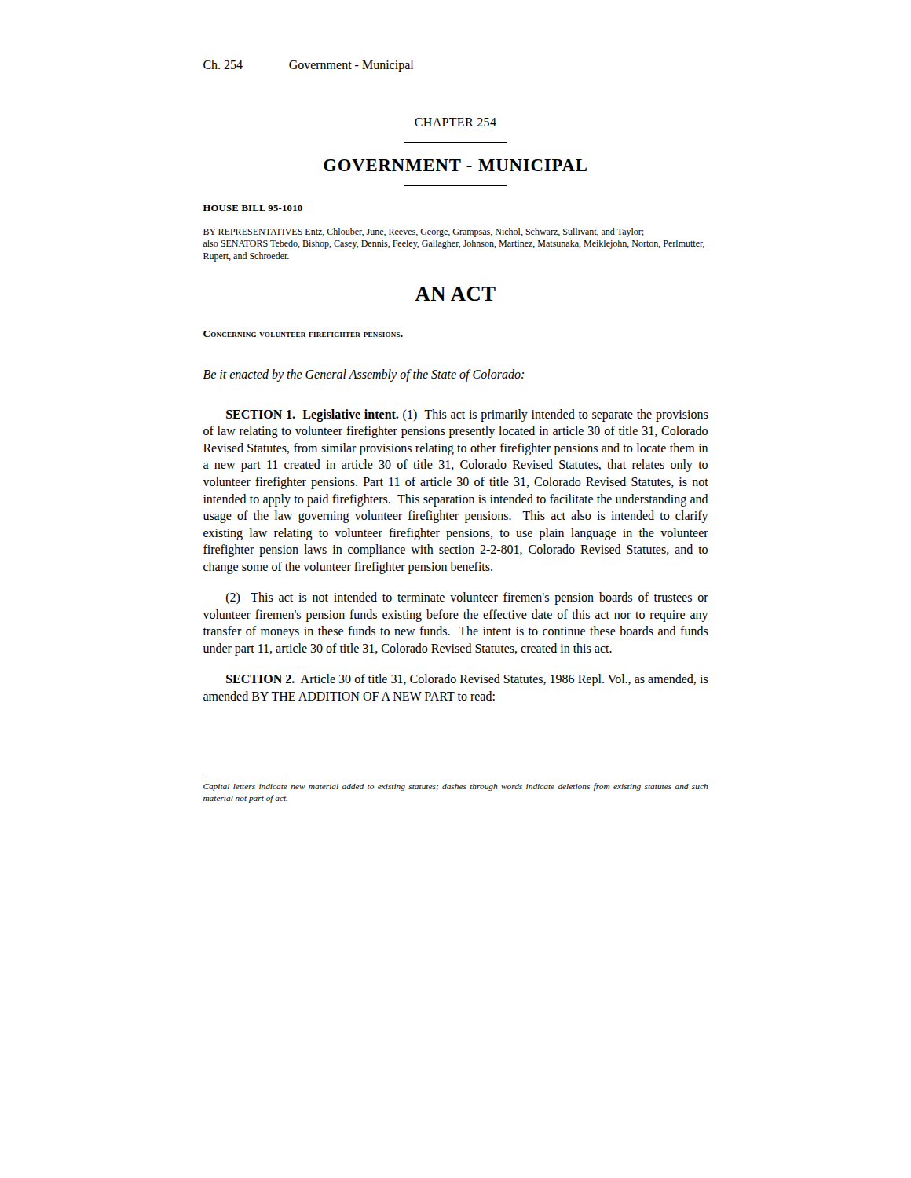Ch. 254
Government - Municipal
CHAPTER 254
GOVERNMENT - MUNICIPAL
HOUSE BILL 95-1010
BY REPRESENTATIVES Entz, Chlouber, June, Reeves, George, Grampsas, Nichol, Schwarz, Sullivant, and Taylor;
also SENATORS Tebedo, Bishop, Casey, Dennis, Feeley, Gallagher, Johnson, Martinez, Matsunaka, Meiklejohn, Norton, Perlmutter, Rupert, and Schroeder.
AN ACT
Concerning volunteer firefighter pensions.
Be it enacted by the General Assembly of the State of Colorado:
SECTION 1. Legislative intent. (1) This act is primarily intended to separate the provisions of law relating to volunteer firefighter pensions presently located in article 30 of title 31, Colorado Revised Statutes, from similar provisions relating to other firefighter pensions and to locate them in a new part 11 created in article 30 of title 31, Colorado Revised Statutes, that relates only to volunteer firefighter pensions. Part 11 of article 30 of title 31, Colorado Revised Statutes, is not intended to apply to paid firefighters. This separation is intended to facilitate the understanding and usage of the law governing volunteer firefighter pensions. This act also is intended to clarify existing law relating to volunteer firefighter pensions, to use plain language in the volunteer firefighter pension laws in compliance with section 2-2-801, Colorado Revised Statutes, and to change some of the volunteer firefighter pension benefits.
(2) This act is not intended to terminate volunteer firemen's pension boards of trustees or volunteer firemen's pension funds existing before the effective date of this act nor to require any transfer of moneys in these funds to new funds. The intent is to continue these boards and funds under part 11, article 30 of title 31, Colorado Revised Statutes, created in this act.
SECTION 2. Article 30 of title 31, Colorado Revised Statutes, 1986 Repl. Vol., as amended, is amended BY THE ADDITION OF A NEW PART to read:
Capital letters indicate new material added to existing statutes; dashes through words indicate deletions from existing statutes and such material not part of act.